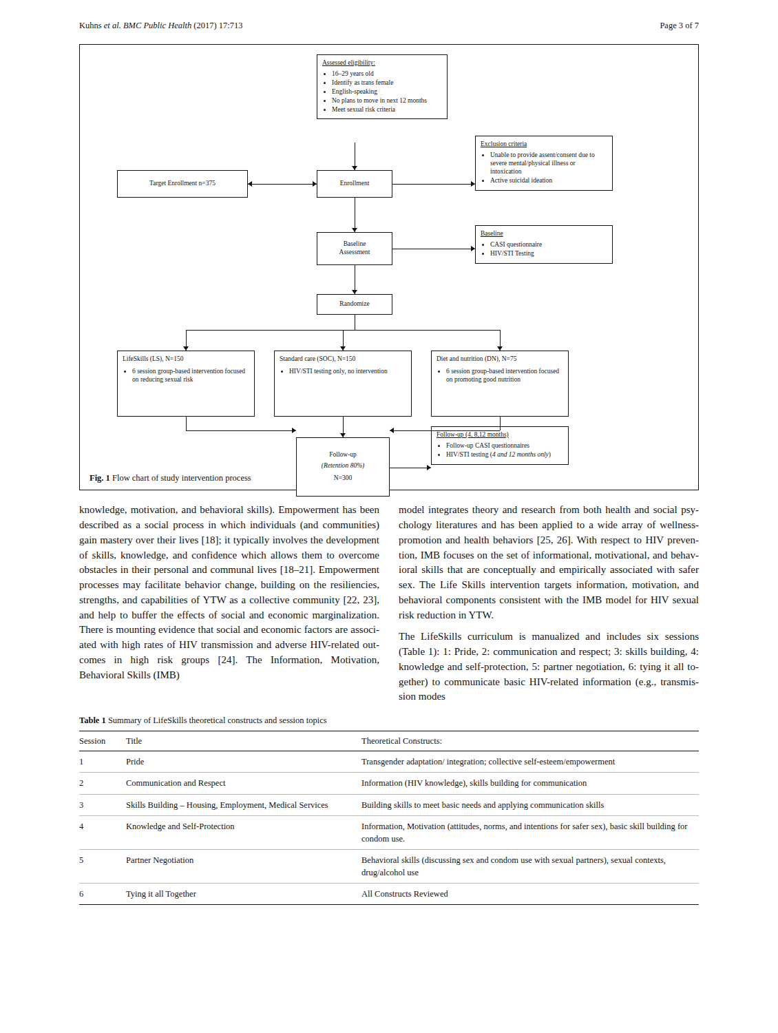Kuhns et al. BMC Public Health (2017) 17:713
Page 3 of 7
Assessed eligibility:
16–29 years old
Identify as trans female
English-speaking
No plans to move in next 12 months
Meet sexual risk criteria
Exclusion criteria
Unable to provide assent/consent due to severe mental/physical illness or intoxication
Active suicidal ideation
Target Enrollment n=375
Enrollment
Baseline
CASI questionnaire
HIV/STI Testing
Baseline
Assessment
Randomize
LifeSkills (LS), N=150
6 session group-based intervention focused on reducing sexual risk
Standard care (SOC), N=150
HIV/STI testing only, no intervention
Diet and nutrition (DN), N=75
6 session group-based intervention focused on promoting good nutrition
Follow-up
(Retention 80%)
N=300
Follow-up (4, 8,12 months)
Follow-up CASI questionnaires
HIV/STI testing (4 and 12 months only)
Fig. 1 Flow chart of study intervention process
knowledge, motivation, and behavioral skills). Empowerment has been described as a social process in which individuals (and communities) gain mastery over their lives [18]; it typically involves the development of skills, knowledge, and confidence which allows them to overcome obstacles in their personal and communal lives [18–21]. Empowerment processes may facilitate behavior change, building on the resiliencies, strengths, and capabilities of YTW as a collective community [22, 23], and help to buffer the effects of social and economic marginalization. There is mounting evidence that social and economic factors are associated with high rates of HIV transmission and adverse HIV-related outcomes in high risk groups [24]. The Information, Motivation, Behavioral Skills (IMB)
model integrates theory and research from both health and social psychology literatures and has been applied to a wide array of wellness-promotion and health behaviors [25, 26]. With respect to HIV prevention, IMB focuses on the set of informational, motivational, and behavioral skills that are conceptually and empirically associated with safer sex. The Life Skills intervention targets information, motivation, and behavioral components consistent with the IMB model for HIV sexual risk reduction in YTW.
The LifeSkills curriculum is manualized and includes six sessions (Table 1): 1: Pride, 2: communication and respect; 3: skills building, 4: knowledge and self-protection, 5: partner negotiation, 6: tying it all together) to communicate basic HIV-related information (e.g., transmission modes
Table 1 Summary of LifeSkills theoretical constructs and session topics
| Session | Title | Theoretical Constructs: |
| --- | --- | --- |
| 1 | Pride | Transgender adaptation/ integration; collective self-esteem/empowerment |
| 2 | Communication and Respect | Information (HIV knowledge), skills building for communication |
| 3 | Skills Building – Housing, Employment, Medical Services | Building skills to meet basic needs and applying communication skills |
| 4 | Knowledge and Self-Protection | Information, Motivation (attitudes, norms, and intentions for safer sex), basic skill building for condom use. |
| 5 | Partner Negotiation | Behavioral skills (discussing sex and condom use with sexual partners), sexual contexts, drug/alcohol use |
| 6 | Tying it all Together | All Constructs Reviewed |